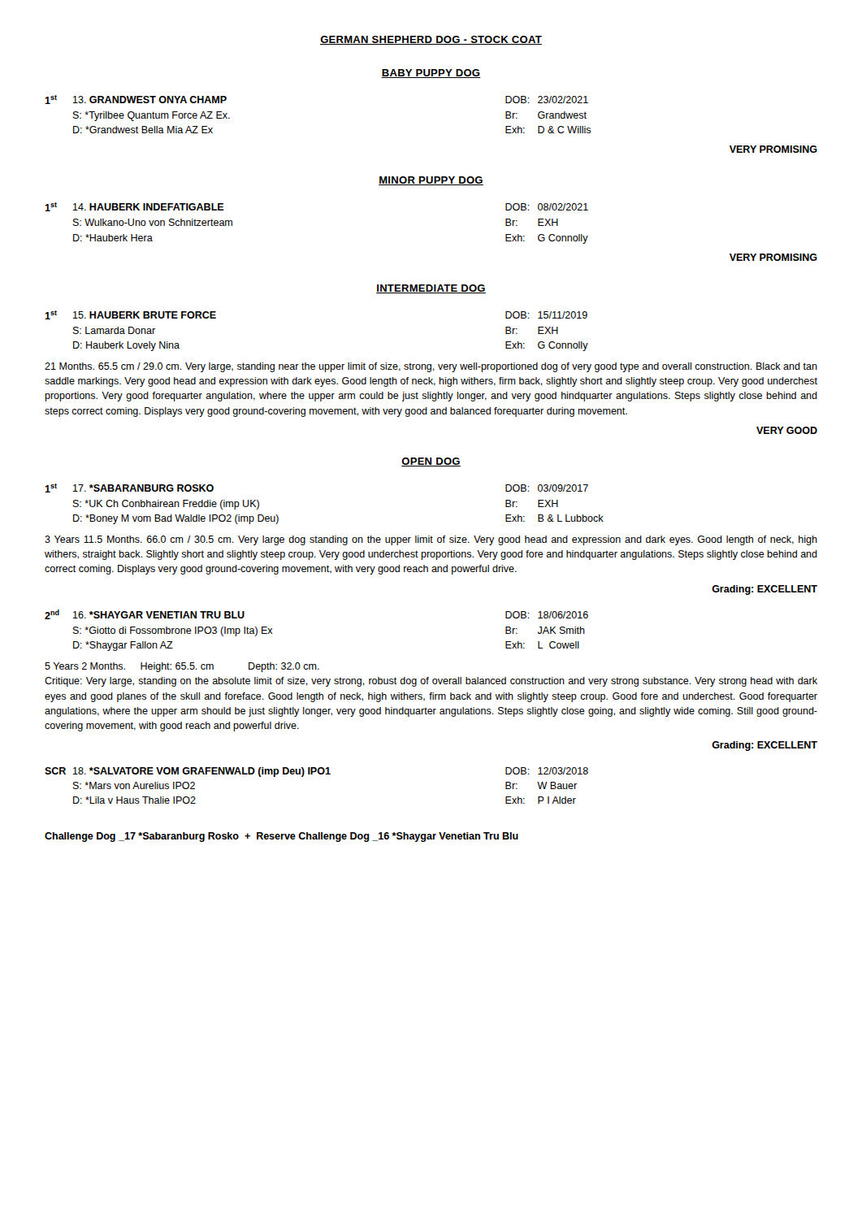GERMAN SHEPHERD DOG - STOCK COAT
BABY PUPPY DOG
| 1 st | 13. GRANDWEST ONYA CHAMP | DOB: 23/02/2021 |
| | S: *Tyrilbee Quantum Force AZ Ex. | Br: Grandwest |
| | D: *Grandwest Bella Mia AZ Ex | Exh: D & C Willis |
VERY PROMISING
MINOR PUPPY DOG
| 1 st | 14. HAUBERK INDEFATIGABLE | DOB: 08/02/2021 |
| | S: Wulkano-Uno von Schnitzerteam | Br: EXH |
| | D: *Hauberk Hera | Exh: G Connolly |
VERY PROMISING
INTERMEDIATE DOG
| 1 st | 15. HAUBERK BRUTE FORCE | DOB: 15/11/2019 |
| | S: Lamarda Donar | Br: EXH |
| | D: Hauberk Lovely Nina | Exh: G Connolly |
21 Months. 65.5 cm / 29.0 cm. Very large, standing near the upper limit of size, strong, very well-proportioned dog of very good type and overall construction. Black and tan saddle markings. Very good head and expression with dark eyes. Good length of neck, high withers, firm back, slightly short and slightly steep croup. Very good underchest proportions. Very good forequarter angulation, where the upper arm could be just slightly longer, and very good hindquarter angulations. Steps slightly close behind and steps correct coming. Displays very good ground-covering movement, with very good and balanced forequarter during movement.
VERY GOOD
OPEN DOG
| 1 st | 17. *SABARANBURG ROSKO | DOB: 03/09/2017 |
| | S: *UK Ch Conbhairean Freddie (imp UK) | Br: EXH |
| | D: *Boney M vom Bad Waldle IPO2 (imp Deu) | Exh: B & L Lubbock |
3 Years 11.5 Months. 66.0 cm / 30.5 cm. Very large dog standing on the upper limit of size. Very good head and expression and dark eyes. Good length of neck, high withers, straight back. Slightly short and slightly steep croup. Very good underchest proportions. Very good fore and hindquarter angulations. Steps slightly close behind and correct coming. Displays very good ground-covering movement, with very good reach and powerful drive.
Grading: EXCELLENT
| 2 nd | 16. *SHAYGAR VENETIAN TRU BLU | DOB: 18/06/2016 |
| | S: *Giotto di Fossombrone IPO3 (Imp Ita) Ex | Br: JAK Smith |
| | D: *Shaygar Fallon AZ | Exh: L Cowell |
5 Years 2 Months. Height: 65.5. cm Depth: 32.0 cm.
Critique: Very large, standing on the absolute limit of size, very strong, robust dog of overall balanced construction and very strong substance. Very strong head with dark eyes and good planes of the skull and foreface. Good length of neck, high withers, firm back and with slightly steep croup. Good fore and underchest. Good forequarter angulations, where the upper arm should be just slightly longer, very good hindquarter angulations. Steps slightly close going, and slightly wide coming. Still good ground-covering movement, with good reach and powerful drive.
Grading: EXCELLENT
| SCR | 18. *SALVATORE VOM GRAFENWALD (imp Deu) IPO1 | DOB: 12/03/2018 |
| | S: *Mars von Aurelius IPO2 | Br: W Bauer |
| | D: *Lila v Haus Thalie IPO2 | Exh: P I Alder |
Challenge Dog _17 *Sabaranburg Rosko + Reserve Challenge Dog _16 *Shaygar Venetian Tru Blu